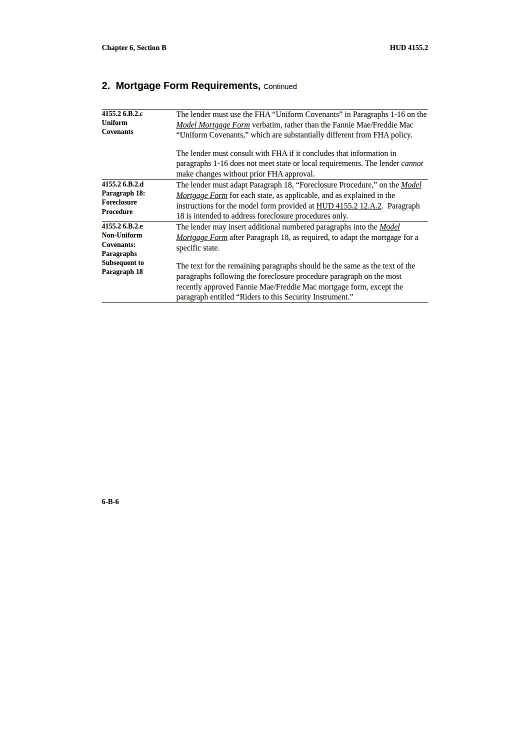Chapter 6, Section B HUD 4155.2
2. Mortgage Form Requirements, Continued
| 4155.2 6.B.2.c Uniform Covenants | The lender must use the FHA “Uniform Covenants” in Paragraphs 1-16 on the Model Mortgage Form verbatim, rather than the Fannie Mae/Freddie Mac “Uniform Covenants,” which are substantially different from FHA policy. The lender must consult with FHA if it concludes that information in paragraphs 1-16 does not meet state or local requirements. The lender cannot make changes without prior FHA approval. |
| 4155.2 6.B.2.d Paragraph 18: Foreclosure Procedure | The lender must adapt Paragraph 18, “Foreclosure Procedure,” on the Model Mortgage Form for each state, as applicable, and as explained in the instructions for the model form provided at HUD 4155.2 12.A.2 . Paragraph 18 is intended to address foreclosure procedures only. |
| 4155.2 6.B.2.e Non-Uniform Covenants: Paragraphs Subsequent to Paragraph 18 | The lender may insert additional numbered paragraphs into the Model Mortgage Form after Paragraph 18, as required, to adapt the mortgage for a specific state. The text for the remaining paragraphs should be the same as the text of the paragraphs following the foreclosure procedure paragraph on the most recently approved Fannie Mae/Freddie Mac mortgage form, except the paragraph entitled “Riders to this Security Instrument.” |
6-B-6